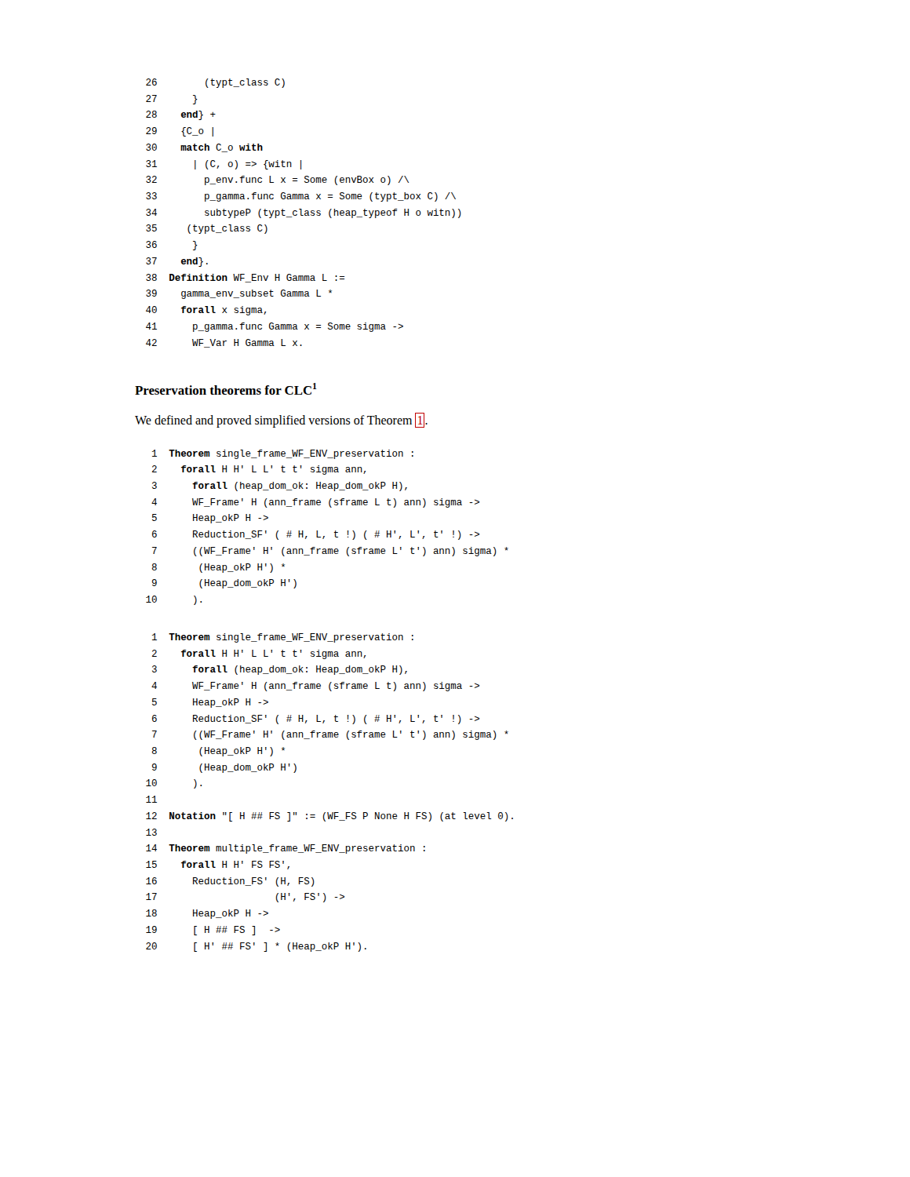| 26 | (typt_class C) |
| 27 | } |
| 28 | end } + |
| 29 | {C_o / |
| 30 | match C_o with |
| 31 | / (C, o) => {witn / |
| 32 | p_env.func L x = Some (envBox o) /\ |
| 33 | p_gamma.func Gamma x = Some (typt_box C) /\ |
| 34 | subtypeP (typt_class (heap_typeof H o witn)) |
| 35 | (typt_class C) |
| 36 | } |
| 37 | end }. |
| 38 | Definition WF_Env H Gamma L := |
| 39 | gamma_env_subset Gamma L * |
| 40 | forall x sigma, |
| 41 | p_gamma.func Gamma x = Some sigma -> |
| 42 | WF_Var H Gamma L x. |
Preservation theorems for CLC1
We defined and proved simplified versions of Theorem 1.
| 1 | Theorem single_frame_WF_ENV_preservation : |
| 2 | forall H H' L L' t t' sigma ann, |
| 3 | forall (heap_dom_ok: Heap_dom_okP H), |
| 4 | WF_Frame' H (ann_frame (sframe L t) ann) sigma -> |
| 5 | Heap_okP H -> |
| 6 | Reduction_SF' ( # H, L, t !) ( # H', L', t' !) -> |
| 7 | ((WF_Frame' H' (ann_frame (sframe L' t') ann) sigma) * |
| 8 | (Heap_okP H') * |
| 9 | (Heap_dom_okP H') |
| 10 | ). |
| 1 | Theorem single_frame_WF_ENV_preservation : |
| 2 | forall H H' L L' t t' sigma ann, |
| 3 | forall (heap_dom_ok: Heap_dom_okP H), |
| 4 | WF_Frame' H (ann_frame (sframe L t) ann) sigma -> |
| 5 | Heap_okP H -> |
| 6 | Reduction_SF' ( # H, L, t !) ( # H', L', t' !) -> |
| 7 | ((WF_Frame' H' (ann_frame (sframe L' t') ann) sigma) * |
| 8 | (Heap_okP H') * |
| 9 | (Heap_dom_okP H') |
| 10 | ). |
| 11 | |
| 12 | Notation "[ H ## FS ]" := (WF_FS P None H FS) (at level 0). |
| 13 | |
| 14 | Theorem multiple_frame_WF_ENV_preservation : |
| 15 | forall H H' FS FS', |
| 16 | Reduction_FS' (H, FS) |
| 17 | (H', FS') -> |
| 18 | Heap_okP H -> |
| 19 | [ H ## FS ] -> |
| 20 | [ H' ## FS' ] * (Heap_okP H'). |